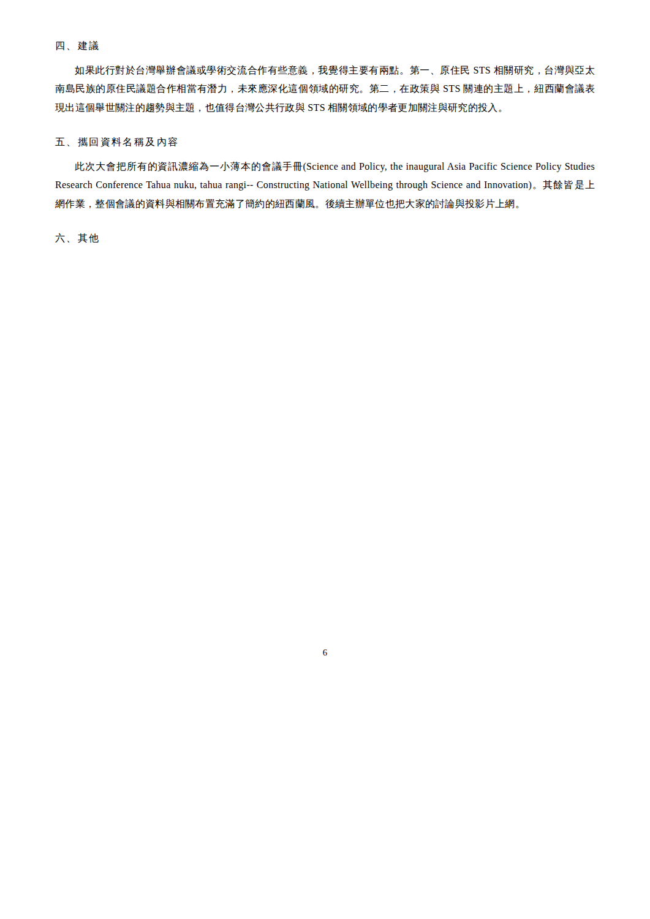四、建議
如果此行對於台灣舉辦會議或學術交流合作有些意義，我覺得主要有兩點。第一、原住民 STS 相關研究，台灣與亞太南島民族的原住民議題合作相當有潛力，未來應深化這個領域的研究。第二，在政策與 STS 關連的主題上，紐西蘭會議表現出這個舉世關注的趨勢與主題，也值得台灣公共行政與 STS 相關領域的學者更加關注與研究的投入。
五、攜回資料名稱及內容
此次大會把所有的資訊濃縮為一小薄本的會議手冊(Science and Policy, the inaugural Asia Pacific Science Policy Studies Research Conference Tahua nuku, tahua rangi-- Constructing National Wellbeing through Science and Innovation)。其餘皆是上網作業，整個會議的資料與相關布置充滿了簡約的紐西蘭風。後續主辦單位也把大家的討論與投影片上網。
六、其他
6